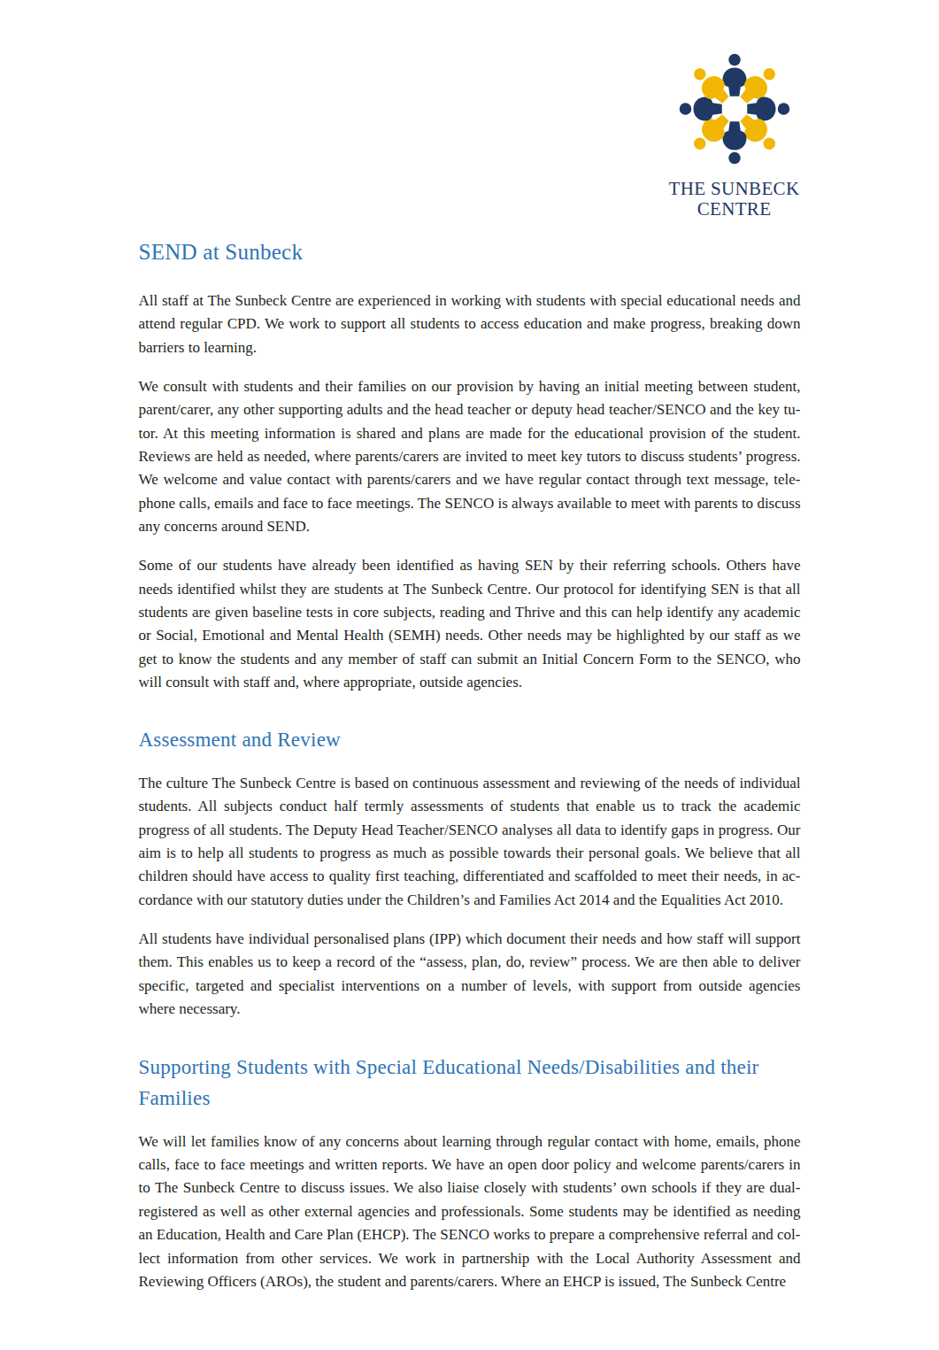THE SUNBECK CENTRE
SEND at Sunbeck
All staff at The Sunbeck Centre are experienced in working with students with special educational needs and attend regular CPD. We work to support all students to access education and make progress, breaking down barriers to learning.
We consult with students and their families on our provision by having an initial meeting between student, parent/carer, any other supporting adults and the head teacher or deputy head teacher/SENCO and the key tutor. At this meeting information is shared and plans are made for the educational provision of the student. Reviews are held as needed, where parents/carers are invited to meet key tutors to discuss students’ progress. We welcome and value contact with parents/carers and we have regular contact through text message, telephone calls, emails and face to face meetings. The SENCO is always available to meet with parents to discuss any concerns around SEND.
Some of our students have already been identified as having SEN by their referring schools. Others have needs identified whilst they are students at The Sunbeck Centre. Our protocol for identifying SEN is that all students are given baseline tests in core subjects, reading and Thrive and this can help identify any academic or Social, Emotional and Mental Health (SEMH) needs. Other needs may be highlighted by our staff as we get to know the students and any member of staff can submit an Initial Concern Form to the SENCO, who will consult with staff and, where appropriate, outside agencies.
Assessment and Review
The culture The Sunbeck Centre is based on continuous assessment and reviewing of the needs of individual students. All subjects conduct half termly assessments of students that enable us to track the academic progress of all students. The Deputy Head Teacher/SENCO analyses all data to identify gaps in progress. Our aim is to help all students to progress as much as possible towards their personal goals. We believe that all children should have access to quality first teaching, differentiated and scaffolded to meet their needs, in accordance with our statutory duties under the Children’s and Families Act 2014 and the Equalities Act 2010.
All students have individual personalised plans (IPP) which document their needs and how staff will support them. This enables us to keep a record of the “assess, plan, do, review” process. We are then able to deliver specific, targeted and specialist interventions on a number of levels, with support from outside agencies where necessary.
Supporting Students with Special Educational Needs/Disabilities and their Families
We will let families know of any concerns about learning through regular contact with home, emails, phone calls, face to face meetings and written reports. We have an open door policy and welcome parents/carers in to The Sunbeck Centre to discuss issues. We also liaise closely with students’ own schools if they are dual-registered as well as other external agencies and professionals. Some students may be identified as needing an Education, Health and Care Plan (EHCP). The SENCO works to prepare a comprehensive referral and collect information from other services. We work in partnership with the Local Authority Assessment and Reviewing Officers (AROs), the student and parents/carers. Where an EHCP is issued, The Sunbeck Centre